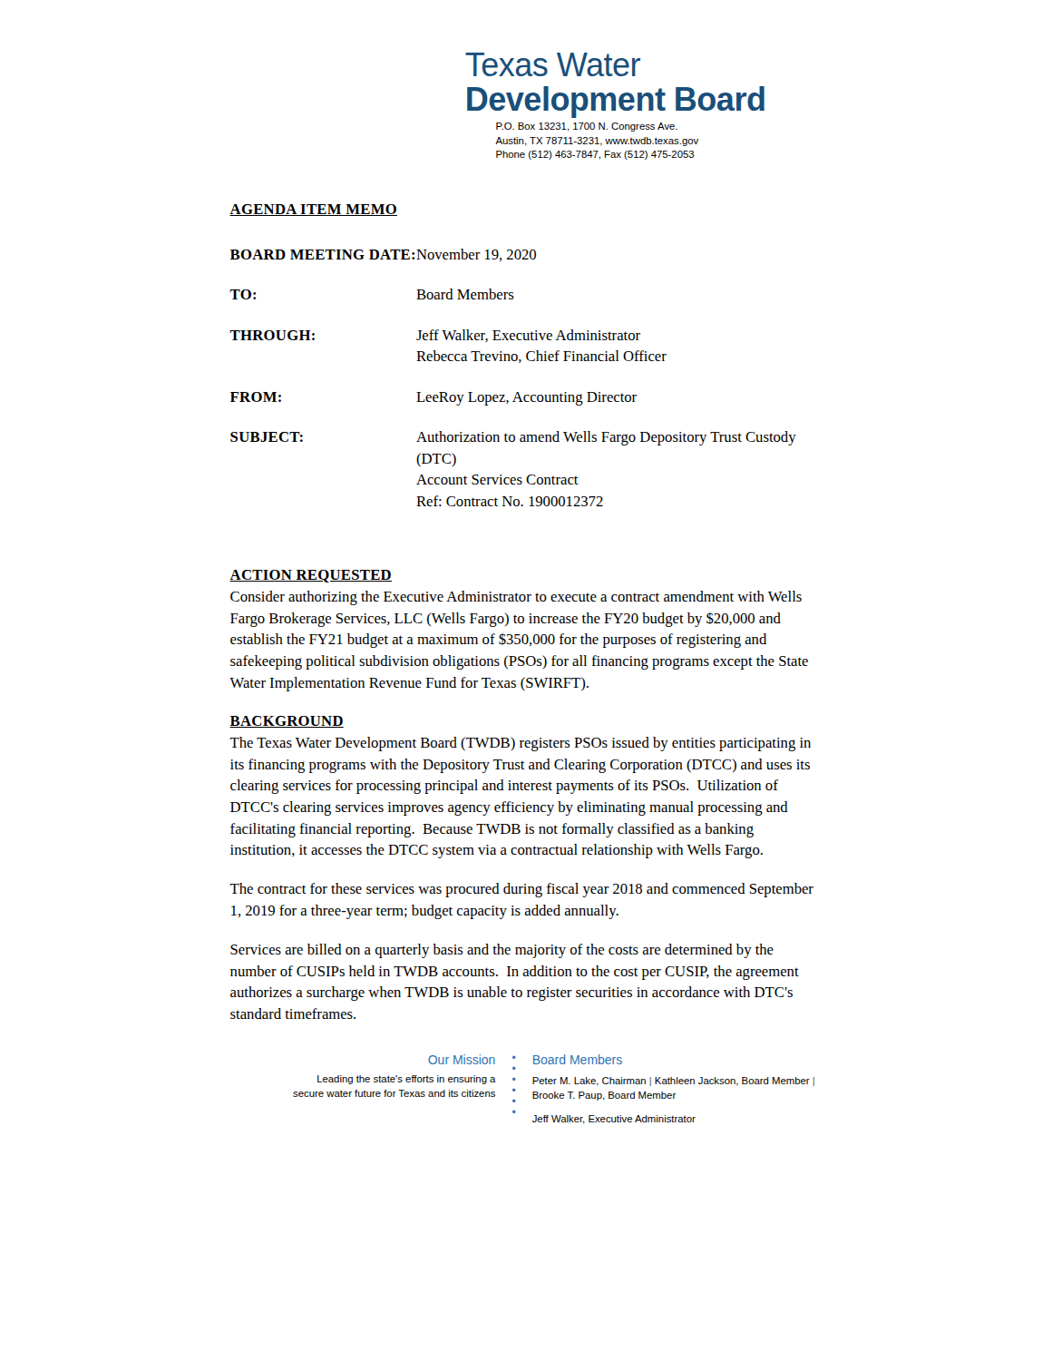Texas Water
Development Board
P.O. Box 13231, 1700 N. Congress Ave.
Austin, TX 78711-3231, www.twdb.texas.gov
Phone (512) 463-7847, Fax (512) 475-2053
AGENDA ITEM MEMO
| BOARD MEETING DATE: | November 19, 2020 |
| TO: | Board Members |
| THROUGH: | Jeff Walker, Executive Administrator Rebecca Trevino, Chief Financial Officer |
| FROM: | LeeRoy Lopez, Accounting Director |
| SUBJECT: | Authorization to amend Wells Fargo Depository Trust Custody (DTC) Account Services Contract Ref: Contract No. 1900012372 |
ACTION REQUESTED
Consider authorizing the Executive Administrator to execute a contract amendment with Wells Fargo Brokerage Services, LLC (Wells Fargo) to increase the FY20 budget by $20,000 and establish the FY21 budget at a maximum of $350,000 for the purposes of registering and safekeeping political subdivision obligations (PSOs) for all financing programs except the State Water Implementation Revenue Fund for Texas (SWIRFT).
BACKGROUND
The Texas Water Development Board (TWDB) registers PSOs issued by entities participating in its financing programs with the Depository Trust and Clearing Corporation (DTCC) and uses its clearing services for processing principal and interest payments of its PSOs. Utilization of DTCC's clearing services improves agency efficiency by eliminating manual processing and facilitating financial reporting. Because TWDB is not formally classified as a banking institution, it accesses the DTCC system via a contractual relationship with Wells Fargo.
The contract for these services was procured during fiscal year 2018 and commenced September 1, 2019 for a three-year term; budget capacity is added annually.
Services are billed on a quarterly basis and the majority of the costs are determined by the number of CUSIPs held in TWDB accounts. In addition to the cost per CUSIP, the agreement authorizes a surcharge when TWDB is unable to register securities in accordance with DTC's standard timeframes.
Our Mission
Leading the state's efforts in ensuring a
secure water future for Texas and its citizens
•
•
•
•
•
•
Board Members
Peter M. Lake, Chairman | Kathleen Jackson, Board Member | Brooke T. Paup, Board Member
Jeff Walker, Executive Administrator